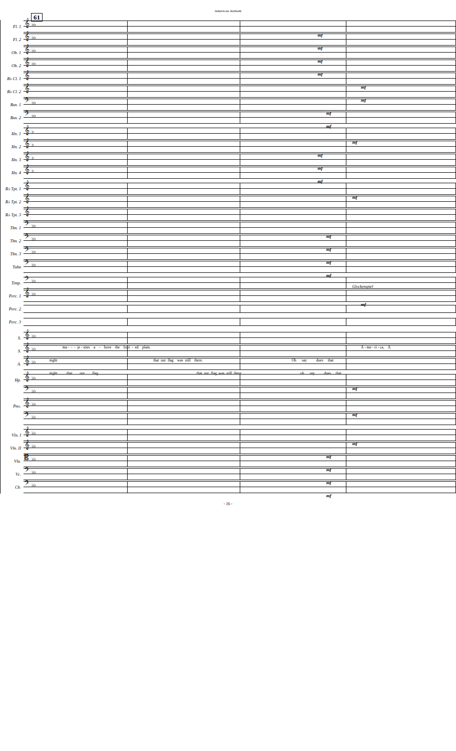American Anthem
61
Fl. 1
𝄞♭♭ mf
Fl. 2
𝄞♭♭ mf
Ob. 1
𝄞♭♭ mf
Ob. 2
𝄞♭♭ mf
B♭ Cl. 1
𝄞 mf
B♭ Cl. 2
𝄞 mf
Bsn. 1
𝄢♭♭ mf
Bsn. 2
𝄢♭♭ mf
Hn. 1
𝄞♭ mf
Hn. 2
𝄞♭ mf
Hn. 3
𝄞♭ mf
Hn. 4
𝄞♭ mf
B♭ Tpt. 1
𝄞 mf
B♭ Tpt. 2
𝄞
B♭ Tpt. 3
𝄞
Tbn. 1
𝄢♭♭ mf
Tbn. 2
𝄢♭♭ mf
Tbn. 3
𝄢♭♭ mf
Tuba
𝄢♭♭ mf
Timp.
𝄢♭♭
Perc. 1
𝄞♭♭ Glockenspiel mf
Perc. 2
Perc. 3
S.
𝄞♭♭ ma - - - je - sties a - bove the fruit - ed plain. A - me - ri - ca, A
S.
𝄞♭♭ night that our flag was still there. Oh say does that
A.
𝄞♭♭ night that our flag that our flag was still there oh say does that
Hp.
𝄞♭♭ mf
𝄢♭♭
Pno.
𝄞♭♭ mf
𝄢♭♭
Vln. I
𝄞♭♭ mf
Vln. II
𝄞♭♭ mf
Vla.
𝄡♭♭ mf
Vc.
𝄢♭♭ mf
Cb.
𝄢♭♭ mf
- 16 -